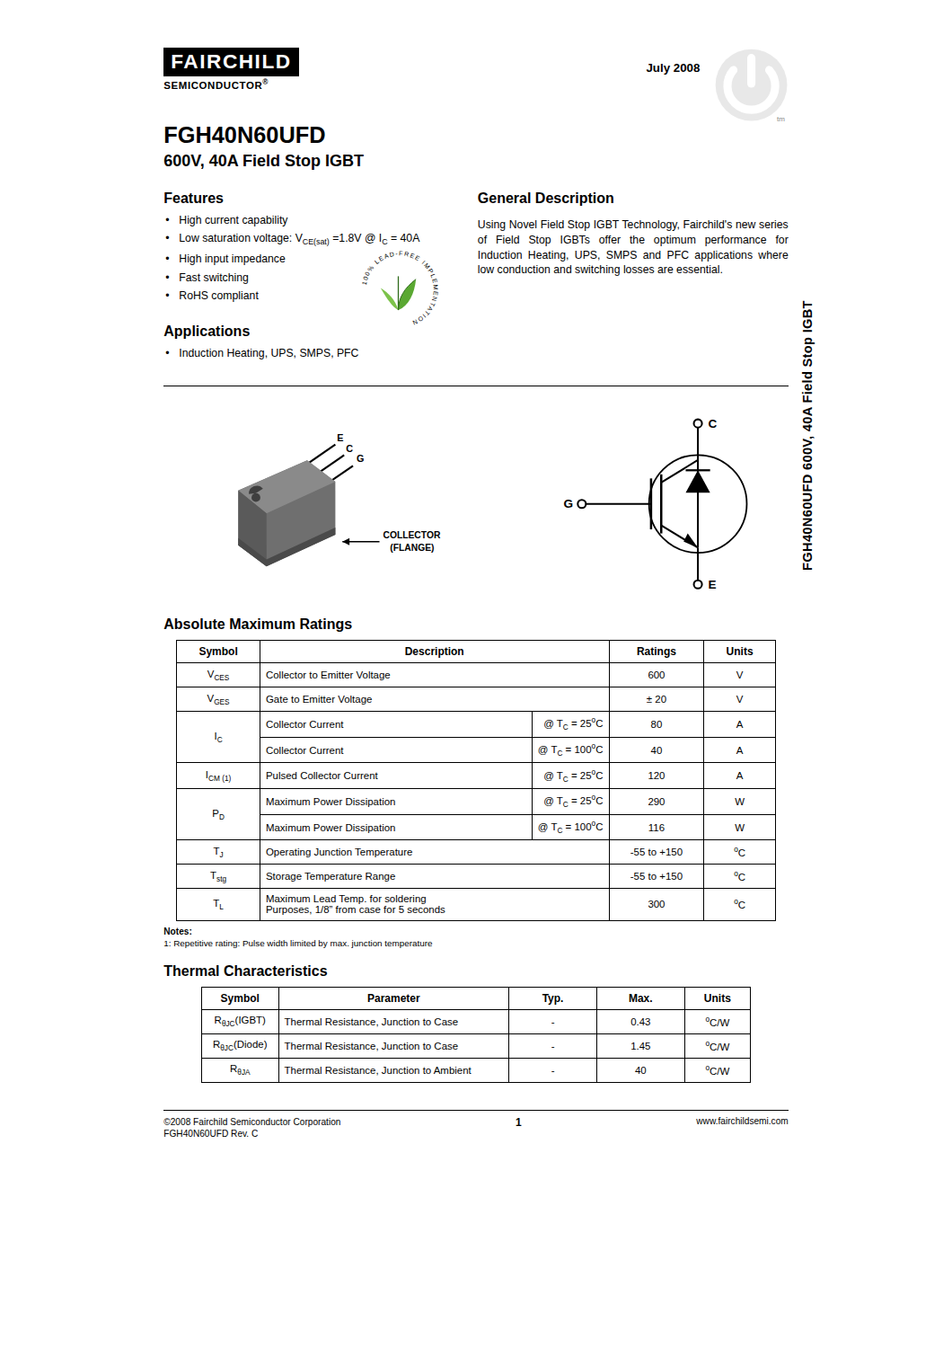FGH40N60UFD 600V, 40A Field Stop IGBT
FAIRCHILD
SEMICONDUCTOR®
July 2008
tm
FGH40N60UFD
600V, 40A Field Stop IGBT
Features
High current capability
Low saturation voltage: VCE(sat) =1.8V @ IC = 40A
High input impedance
Fast switching
RoHS compliant
Applications
Induction Heating, UPS, SMPS, PFC
100% LEAD-FREE IMPLEMENTATION
General Description
Using Novel Field Stop IGBT Technology, Fairchild's new series of Field Stop IGBTs offer the optimum performance for Induction Heating, UPS, SMPS and PFC applications where low conduction and switching losses are essential.
E C G COLLECTOR (FLANGE)
C E G
Absolute Maximum Ratings
| Symbol | Description | Ratings | Units |
| --- | --- | --- | --- |
| V CES | Collector to Emitter Voltage | 600 | V |
| V GES | Gate to Emitter Voltage | ± 20 | V |
| I C | Collector Current | @ T C = 25 o C | 80 | A |
| Collector Current | @ T C = 100 o C | 40 | A |
| I CM (1) | Pulsed Collector Current | @ T C = 25 o C | 120 | A |
| P D | Maximum Power Dissipation | @ T C = 25 o C | 290 | W |
| Maximum Power Dissipation | @ T C = 100 o C | 116 | W |
| T J | Operating Junction Temperature | -55 to +150 | o C |
| T stg | Storage Temperature Range | -55 to +150 | o C |
| T L | Maximum Lead Temp. for soldering Purposes, 1/8” from case for 5 seconds | 300 | o C |
Notes:
1: Repetitive rating: Pulse width limited by max. junction temperature
Thermal Characteristics
| Symbol | Parameter | Typ. | Max. | Units |
| --- | --- | --- | --- | --- |
| R θJC (IGBT) | Thermal Resistance, Junction to Case | - | 0.43 | o C/W |
| R θJC (Diode) | Thermal Resistance, Junction to Case | - | 1.45 | o C/W |
| R θJA | Thermal Resistance, Junction to Ambient | - | 40 | o C/W |
©2008 Fairchild Semiconductor Corporation
FGH40N60UFD Rev. C
1
www.fairchildsemi.com